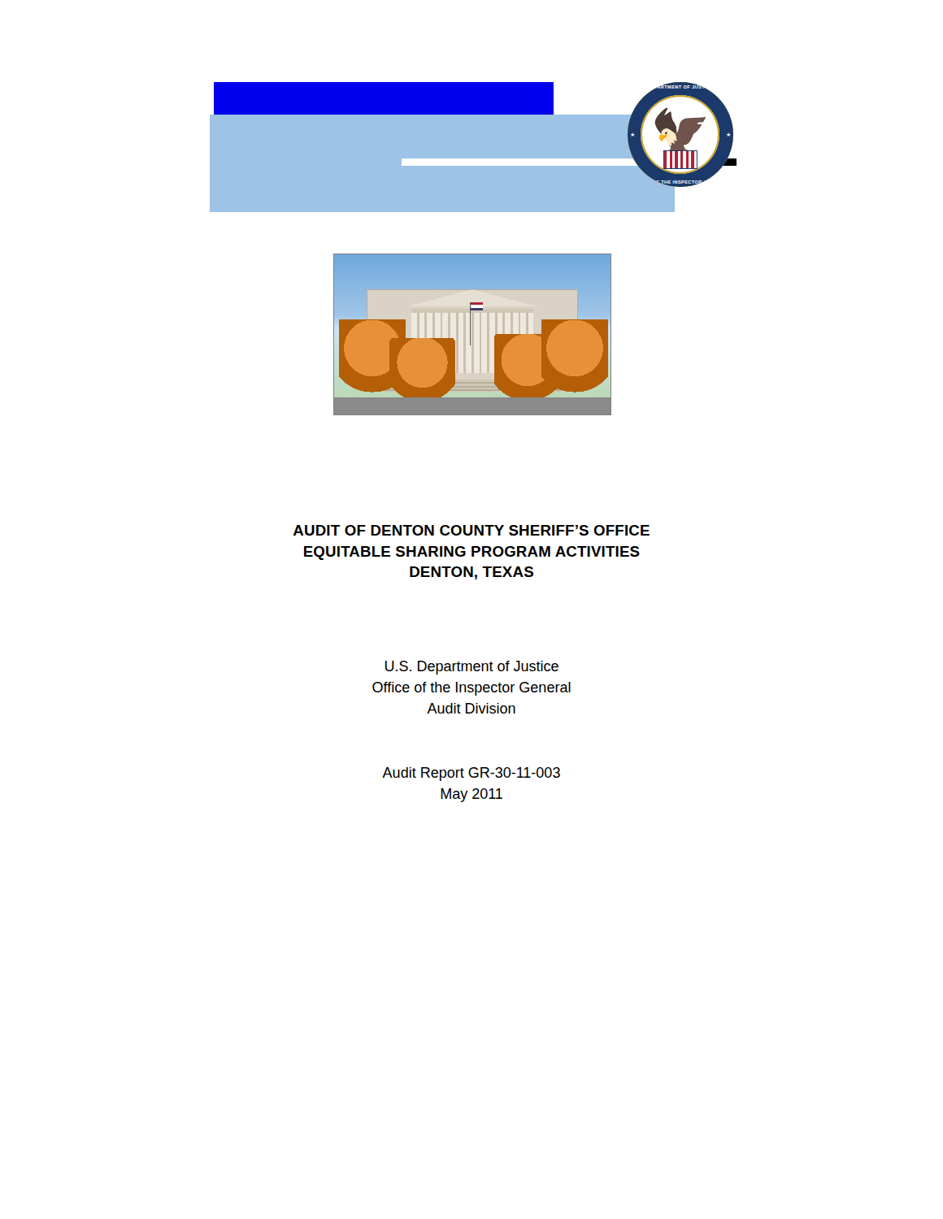DEPARTMENT OF JUSTICE
★★
OFFICE OF THE INSPECTOR GENERAL
🦅
AUDIT OF DENTON COUNTY SHERIFF’S OFFICE
EQUITABLE SHARING PROGRAM ACTIVITIES
DENTON, TEXAS
U.S. Department of Justice
Office of the Inspector General
Audit Division
Audit Report GR-30-11-003
May 2011